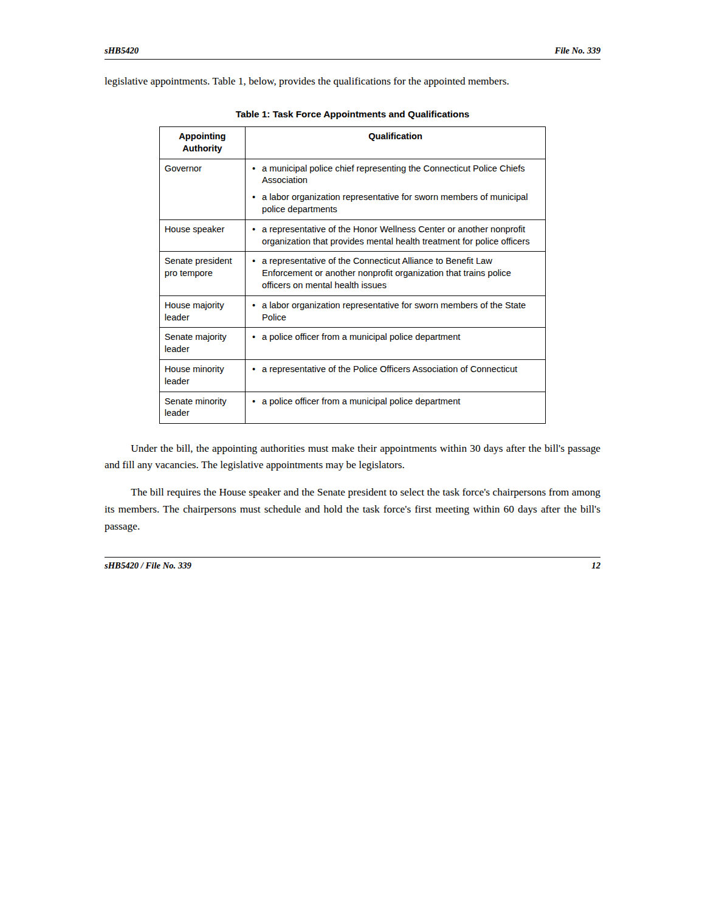sHB5420 File No. 339
legislative appointments. Table 1, below, provides the qualifications for the appointed members.
Table 1: Task Force Appointments and Qualifications
| Appointing Authority | Qualification |
| --- | --- |
| Governor | a municipal police chief representing the Connecticut Police Chiefs Association a labor organization representative for sworn members of municipal police departments |
| House speaker | a representative of the Honor Wellness Center or another nonprofit organization that provides mental health treatment for police officers |
| Senate president pro tempore | a representative of the Connecticut Alliance to Benefit Law Enforcement or another nonprofit organization that trains police officers on mental health issues |
| House majority leader | a labor organization representative for sworn members of the State Police |
| Senate majority leader | a police officer from a municipal police department |
| House minority leader | a representative of the Police Officers Association of Connecticut |
| Senate minority leader | a police officer from a municipal police department |
Under the bill, the appointing authorities must make their appointments within 30 days after the bill's passage and fill any vacancies. The legislative appointments may be legislators.
The bill requires the House speaker and the Senate president to select the task force's chairpersons from among its members. The chairpersons must schedule and hold the task force's first meeting within 60 days after the bill's passage.
sHB5420 / File No. 339 12